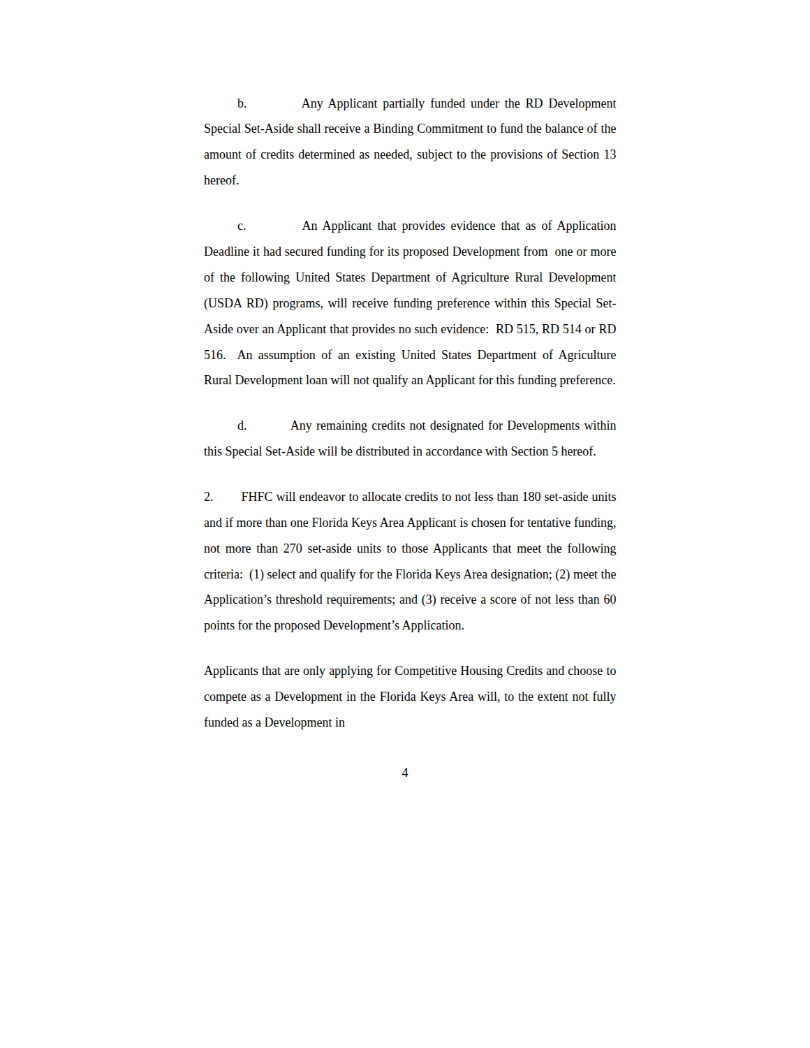b. Any Applicant partially funded under the RD Development Special Set-Aside shall receive a Binding Commitment to fund the balance of the amount of credits determined as needed, subject to the provisions of Section 13 hereof.
c. An Applicant that provides evidence that as of Application Deadline it had secured funding for its proposed Development from one or more of the following United States Department of Agriculture Rural Development (USDA RD) programs, will receive funding preference within this Special Set-Aside over an Applicant that provides no such evidence: RD 515, RD 514 or RD 516. An assumption of an existing United States Department of Agriculture Rural Development loan will not qualify an Applicant for this funding preference.
d. Any remaining credits not designated for Developments within this Special Set-Aside will be distributed in accordance with Section 5 hereof.
2. FHFC will endeavor to allocate credits to not less than 180 set-aside units and if more than one Florida Keys Area Applicant is chosen for tentative funding, not more than 270 set-aside units to those Applicants that meet the following criteria: (1) select and qualify for the Florida Keys Area designation; (2) meet the Application’s threshold requirements; and (3) receive a score of not less than 60 points for the proposed Development’s Application.
Applicants that are only applying for Competitive Housing Credits and choose to compete as a Development in the Florida Keys Area will, to the extent not fully funded as a Development in
4